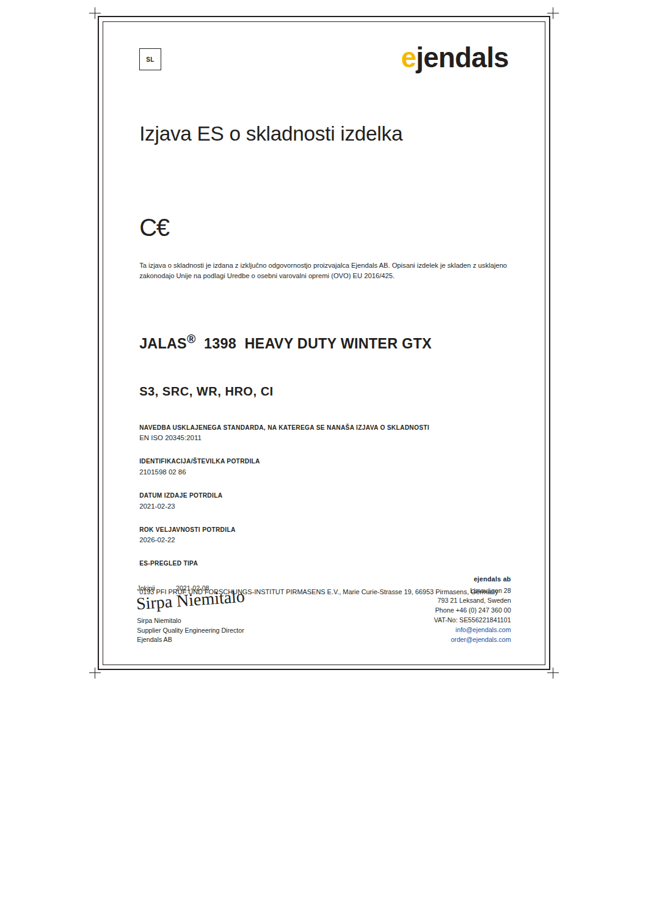SL
ejendals
Izjava ES o skladnosti izdelka
C€
Ta izjava o skladnosti je izdana z izključno odgovornostjo proizvajalca Ejendals AB. Opisani izdelek je skladen z usklajeno zakonodajo Unije na podlagi Uredbe o osebni varovalni opremi (OVO) EU 2016/425.
JALAS® 1398 HEAVY DUTY WINTER GTX
S3, SRC, WR, HRO, CI
Navedba usklajenega standarda, na katerega se nanaša izjava o skladnosti
EN ISO 20345:2011
Identifikacija/številka potrdila
2101598 02 86
Datum izdaje potrdila
2021-02-23
Rok veljavnosti potrdila
2026-02-22
ES-pregled tipa
0193 PFI PRÜF UND FORSCHUNGS-INSTITUT PIRMASENS E.V., Marie Curie-Strasse 19, 66953 Pirmasens, Germany
Jokipii 2021-02-08
Sirpa Niemitalo
Sirpa Niemitalo
Supplier Quality Engineering Director
Ejendals AB
ejendals ab
Limavägen 28
793 21 Leksand, Sweden
Phone +46 (0) 247 360 00
VAT-No: SE556221841101
info@ejendals.com
order@ejendals.com